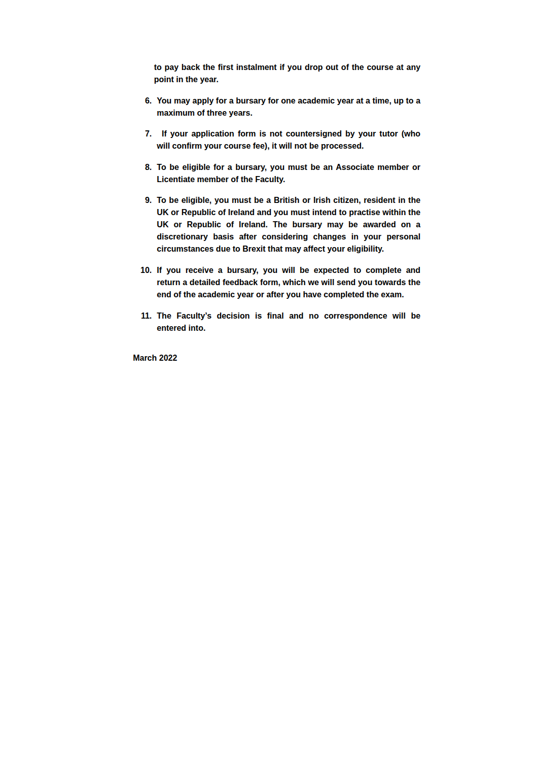to pay back the first instalment if you drop out of the course at any point in the year.
You may apply for a bursary for one academic year at a time, up to a maximum of three years.
If your application form is not countersigned by your tutor (who will confirm your course fee), it will not be processed.
To be eligible for a bursary, you must be an Associate member or Licentiate member of the Faculty.
To be eligible, you must be a British or Irish citizen, resident in the UK or Republic of Ireland and you must intend to practise within the UK or Republic of Ireland. The bursary may be awarded on a discretionary basis after considering changes in your personal circumstances due to Brexit that may affect your eligibility.
If you receive a bursary, you will be expected to complete and return a detailed feedback form, which we will send you towards the end of the academic year or after you have completed the exam.
The Faculty’s decision is final and no correspondence will be entered into.
March 2022